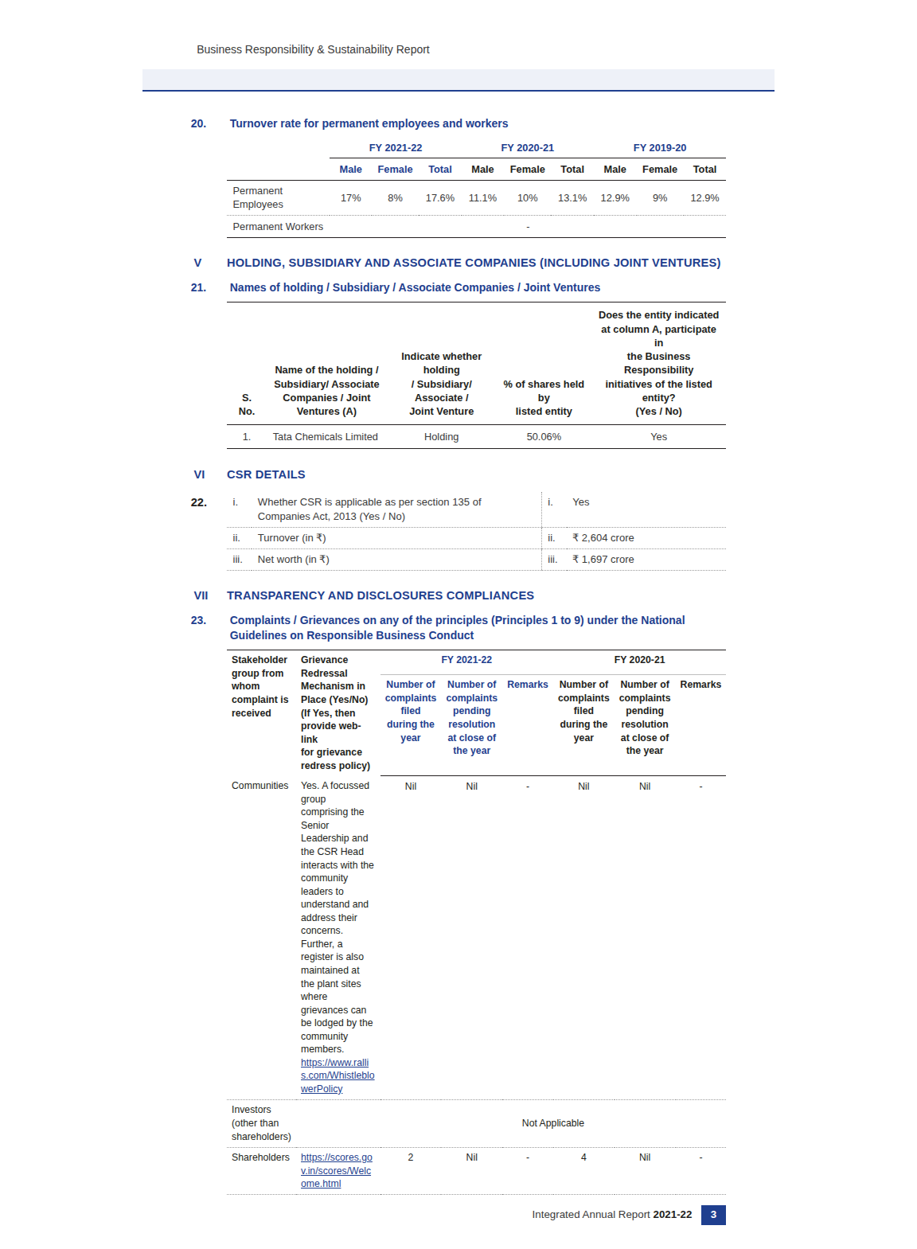Business Responsibility & Sustainability Report
20.
Turnover rate for permanent employees and workers
| | FY 2021-22 | FY 2020-21 | FY 2019-20 |
| --- | --- | --- | --- |
| | Male | Female | Total | Male | Female | Total | Male | Female | Total |
| Permanent Employees | 17% | 8% | 17.6% | 11.1% | 10% | 13.1% | 12.9% | 9% | 12.9% |
| Permanent Workers | - |
V
HOLDING, SUBSIDIARY AND ASSOCIATE COMPANIES (INCLUDING JOINT VENTURES)
21.
Names of holding / Subsidiary / Associate Companies / Joint Ventures
| S. No. | Name of the holding / Subsidiary/ Associate Companies / Joint Ventures (A) | Indicate whether holding / Subsidiary/ Associate / Joint Venture | % of shares held by listed entity | Does the entity indicated at column A, participate in the Business Responsibility initiatives of the listed entity? (Yes / No) |
| --- | --- | --- | --- | --- |
| 1. | Tata Chemicals Limited | Holding | 50.06% | Yes |
VI
CSR DETAILS
22.
| i. | Whether CSR is applicable as per section 135 of Companies Act, 2013 (Yes / No) | i. | Yes |
| ii. | Turnover (in ₹) | ii. | ₹ 2,604 crore |
| iii. | Net worth (in ₹) | iii. | ₹ 1,697 crore |
VII
TRANSPARENCY AND DISCLOSURES COMPLIANCES
23.
Complaints / Grievances on any of the principles (Principles 1 to 9) under the National Guidelines on Responsible Business Conduct
| Stakeholder group from whom complaint is received | Grievance Redressal Mechanism in Place (Yes/No) (If Yes, then provide web-link for grievance redress policy) | FY 2021-22 | FY 2020-21 |
| --- | --- | --- | --- |
| Number of complaints filed during the year | Number of complaints pending resolution at close of the year | Remarks | Number of complaints filed during the year | Number of complaints pending resolution at close of the year | Remarks |
| Communities | Yes. A focussed group comprising the Senior Leadership and the CSR Head interacts with the community leaders to understand and address their concerns. Further, a register is also maintained at the plant sites where grievances can be lodged by the community members. https://www.rallis.com/WhistleblowerPolicy | Nil | Nil | - | Nil | Nil | - |
| Investors (other than shareholders) | | Not Applicable |
| Shareholders | https://scores.gov.in/scores/Welcome.html | 2 | Nil | - | 4 | Nil | - |
Integrated Annual Report 2021-22 3